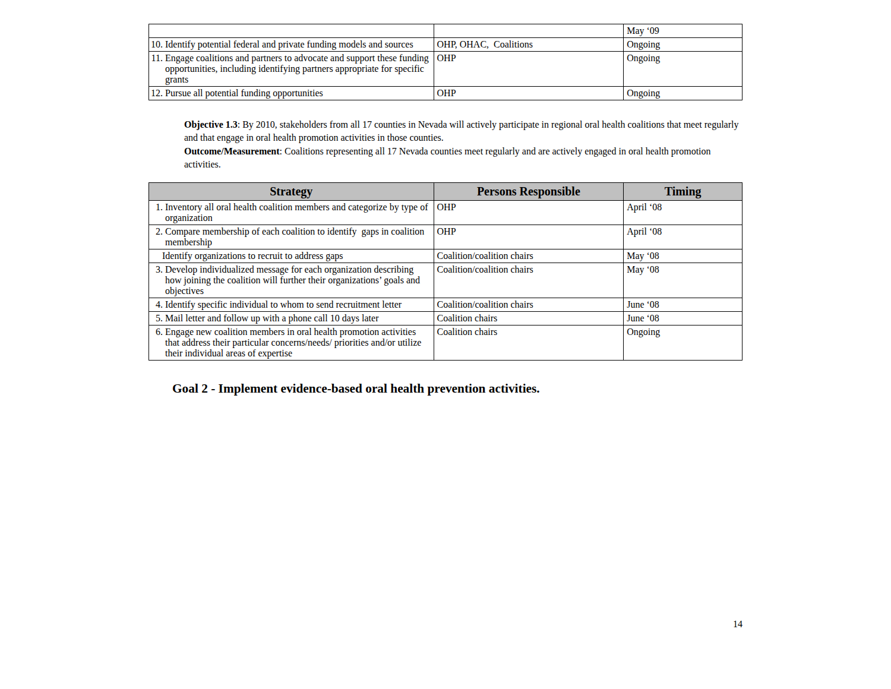| | | May ‘09 |
| Identify potential federal and private funding models and sources | OHP, OHAC, Coalitions | Ongoing |
| Engage coalitions and partners to advocate and support these funding opportunities, including identifying partners appropriate for specific grants | OHP | Ongoing |
| Pursue all potential funding opportunities | OHP | Ongoing |
Objective 1.3: By 2010, stakeholders from all 17 counties in Nevada will actively participate in regional oral health coalitions that meet regularly and that engage in oral health promotion activities in those counties.
Outcome/Measurement: Coalitions representing all 17 Nevada counties meet regularly and are actively engaged in oral health promotion activities.
| Strategy | Persons Responsible | Timing |
| --- | --- | --- |
| Inventory all oral health coalition members and categorize by type of organization | OHP | April ‘08 |
| Compare membership of each coalition to identify gaps in coalition membership | OHP | April ‘08 |
| Identify organizations to recruit to address gaps | Coalition/coalition chairs | May ‘08 |
| Develop individualized message for each organization describing how joining the coalition will further their organizations’ goals and objectives | Coalition/coalition chairs | May ‘08 |
| Identify specific individual to whom to send recruitment letter | Coalition/coalition chairs | June ‘08 |
| Mail letter and follow up with a phone call 10 days later | Coalition chairs | June ‘08 |
| Engage new coalition members in oral health promotion activities that address their particular concerns/needs/ priorities and/or utilize their individual areas of expertise | Coalition chairs | Ongoing |
Goal 2 - Implement evidence-based oral health prevention activities.
14